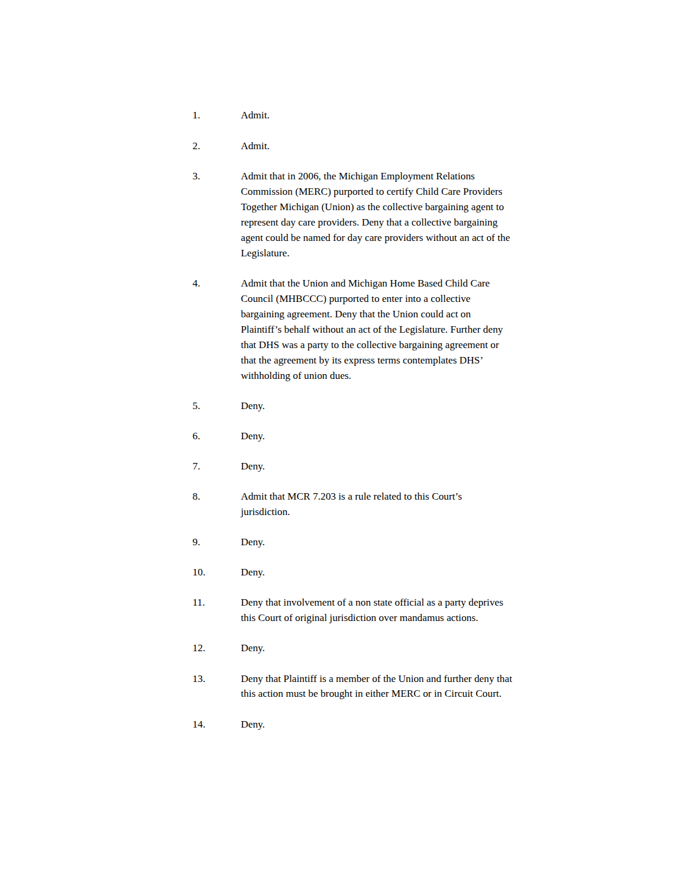1.
Admit.
2.
Admit.
3.
Admit that in 2006, the Michigan Employment Relations Commission (MERC) purported to certify Child Care Providers Together Michigan (Union) as the collective bargaining agent to represent day care providers. Deny that a collective bargaining agent could be named for day care providers without an act of the Legislature.
4.
Admit that the Union and Michigan Home Based Child Care Council (MHBCCC) purported to enter into a collective bargaining agreement. Deny that the Union could act on Plaintiff’s behalf without an act of the Legislature. Further deny that DHS was a party to the collective bargaining agreement or that the agreement by its express terms contemplates DHS’ withholding of union dues.
5.
Deny.
6.
Deny.
7.
Deny.
8.
Admit that MCR 7.203 is a rule related to this Court’s jurisdiction.
9.
Deny.
10.
Deny.
11.
Deny that involvement of a non state official as a party deprives this Court of original jurisdiction over mandamus actions.
12.
Deny.
13.
Deny that Plaintiff is a member of the Union and further deny that this action must be brought in either MERC or in Circuit Court.
14.
Deny.